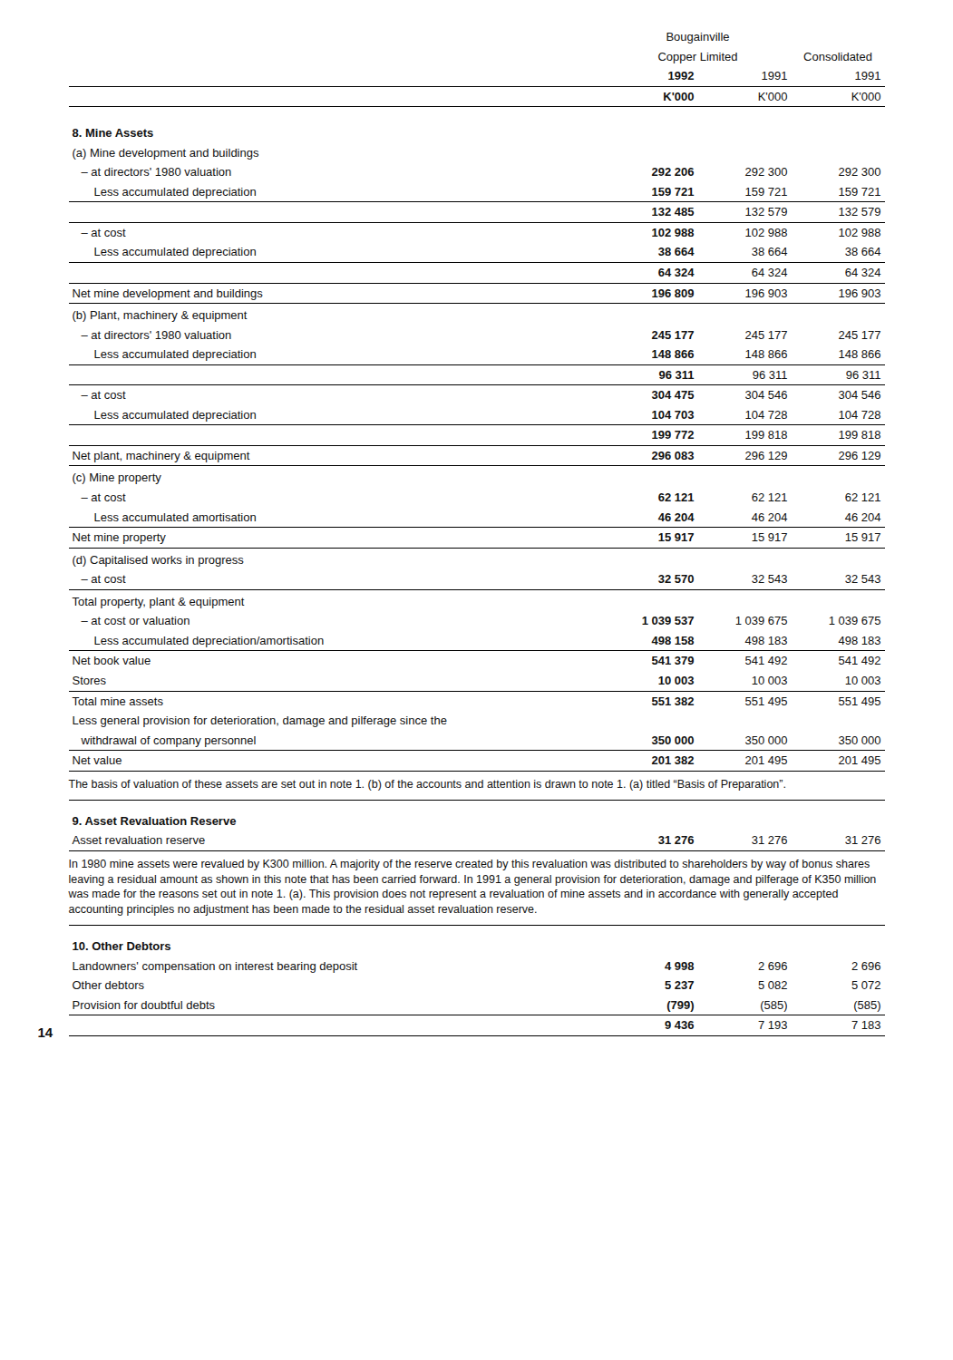| | Bougainville | |
| --- | --- | --- |
| | Copper Limited | Consolidated |
| | 1992 | 1991 | 1991 |
| | K'000 | K'000 | K'000 |
| 8. Mine Assets | | | |
| (a) Mine development and buildings | | | |
| – at directors' 1980 valuation | 292 206 | 292 300 | 292 300 |
| Less accumulated depreciation | 159 721 | 159 721 | 159 721 |
| | 132 485 | 132 579 | 132 579 |
| – at cost | 102 988 | 102 988 | 102 988 |
| Less accumulated depreciation | 38 664 | 38 664 | 38 664 |
| | 64 324 | 64 324 | 64 324 |
| Net mine development and buildings | 196 809 | 196 903 | 196 903 |
| (b) Plant, machinery & equipment | | | |
| – at directors' 1980 valuation | 245 177 | 245 177 | 245 177 |
| Less accumulated depreciation | 148 866 | 148 866 | 148 866 |
| | 96 311 | 96 311 | 96 311 |
| – at cost | 304 475 | 304 546 | 304 546 |
| Less accumulated depreciation | 104 703 | 104 728 | 104 728 |
| | 199 772 | 199 818 | 199 818 |
| Net plant, machinery & equipment | 296 083 | 296 129 | 296 129 |
| (c) Mine property | | | |
| – at cost | 62 121 | 62 121 | 62 121 |
| Less accumulated amortisation | 46 204 | 46 204 | 46 204 |
| Net mine property | 15 917 | 15 917 | 15 917 |
| (d) Capitalised works in progress | | | |
| – at cost | 32 570 | 32 543 | 32 543 |
| Total property, plant & equipment | | | |
| – at cost or valuation | 1 039 537 | 1 039 675 | 1 039 675 |
| Less accumulated depreciation/amortisation | 498 158 | 498 183 | 498 183 |
| Net book value | 541 379 | 541 492 | 541 492 |
| Stores | 10 003 | 10 003 | 10 003 |
| Total mine assets | 551 382 | 551 495 | 551 495 |
| Less general provision for deterioration, damage and pilferage since the | | | |
| withdrawal of company personnel | 350 000 | 350 000 | 350 000 |
| Net value | 201 382 | 201 495 | 201 495 |
The basis of valuation of these assets are set out in note 1. (b) of the accounts and attention is drawn to note 1. (a) titled “Basis of Preparation”.
| 9. Asset Revaluation Reserve | | | |
| Asset revaluation reserve | 31 276 | 31 276 | 31 276 |
In 1980 mine assets were revalued by K300 million. A majority of the reserve created by this revaluation was distributed to shareholders by way of bonus shares leaving a residual amount as shown in this note that has been carried forward. In 1991 a general provision for deterioration, damage and pilferage of K350 million was made for the reasons set out in note 1. (a). This provision does not represent a revaluation of mine assets and in accordance with generally accepted accounting principles no adjustment has been made to the residual asset revaluation reserve.
| 10. Other Debtors | | | |
| Landowners' compensation on interest bearing deposit | 4 998 | 2 696 | 2 696 |
| Other debtors | 5 237 | 5 082 | 5 072 |
| Provision for doubtful debts | (799) | (585) | (585) |
| | 9 436 | 7 193 | 7 183 |
14